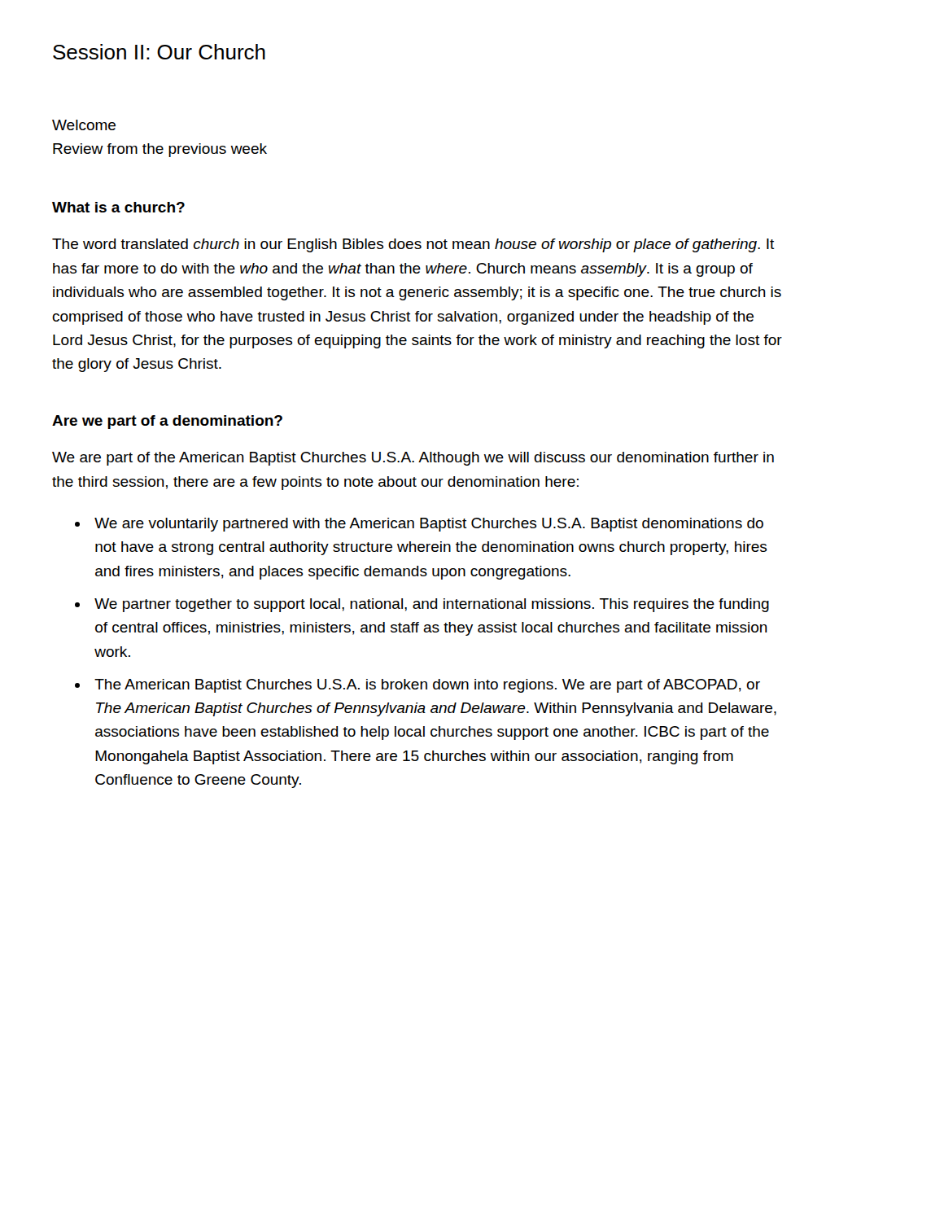Session II: Our Church
Welcome
Review from the previous week
What is a church?
The word translated church in our English Bibles does not mean house of worship or place of gathering. It has far more to do with the who and the what than the where. Church means assembly. It is a group of individuals who are assembled together. It is not a generic assembly; it is a specific one. The true church is comprised of those who have trusted in Jesus Christ for salvation, organized under the headship of the Lord Jesus Christ, for the purposes of equipping the saints for the work of ministry and reaching the lost for the glory of Jesus Christ.
Are we part of a denomination?
We are part of the American Baptist Churches U.S.A. Although we will discuss our denomination further in the third session, there are a few points to note about our denomination here:
We are voluntarily partnered with the American Baptist Churches U.S.A. Baptist denominations do not have a strong central authority structure wherein the denomination owns church property, hires and fires ministers, and places specific demands upon congregations.
We partner together to support local, national, and international missions. This requires the funding of central offices, ministries, ministers, and staff as they assist local churches and facilitate mission work.
The American Baptist Churches U.S.A. is broken down into regions. We are part of ABCOPAD, or The American Baptist Churches of Pennsylvania and Delaware. Within Pennsylvania and Delaware, associations have been established to help local churches support one another. ICBC is part of the Monongahela Baptist Association. There are 15 churches within our association, ranging from Confluence to Greene County.